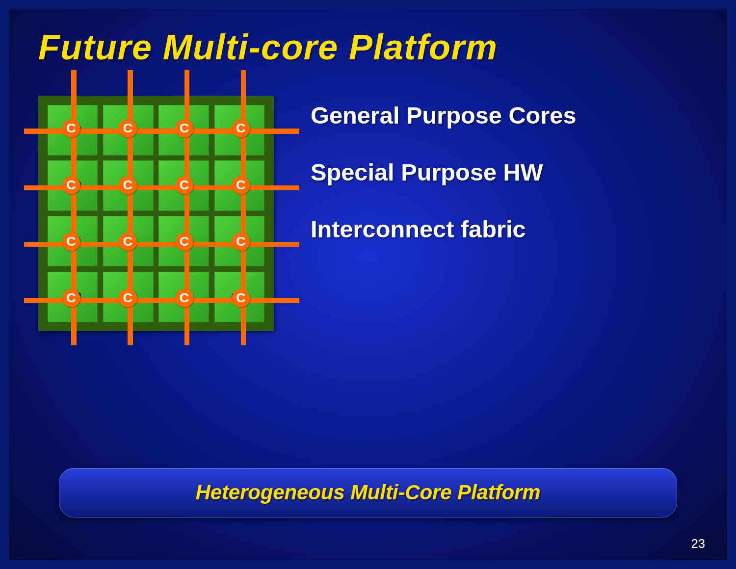Future Multi-core Platform
GP
GP
GP
GP
GP
SP
GP
SP
SP
GP
GP
SP
GP
GP
GP
GP
C
C
C
C
C
C
C
C
C
C
C
C
C
C
C
C
General Purpose Cores
Special Purpose HW
Interconnect fabric
Heterogeneous Multi-Core Platform
23